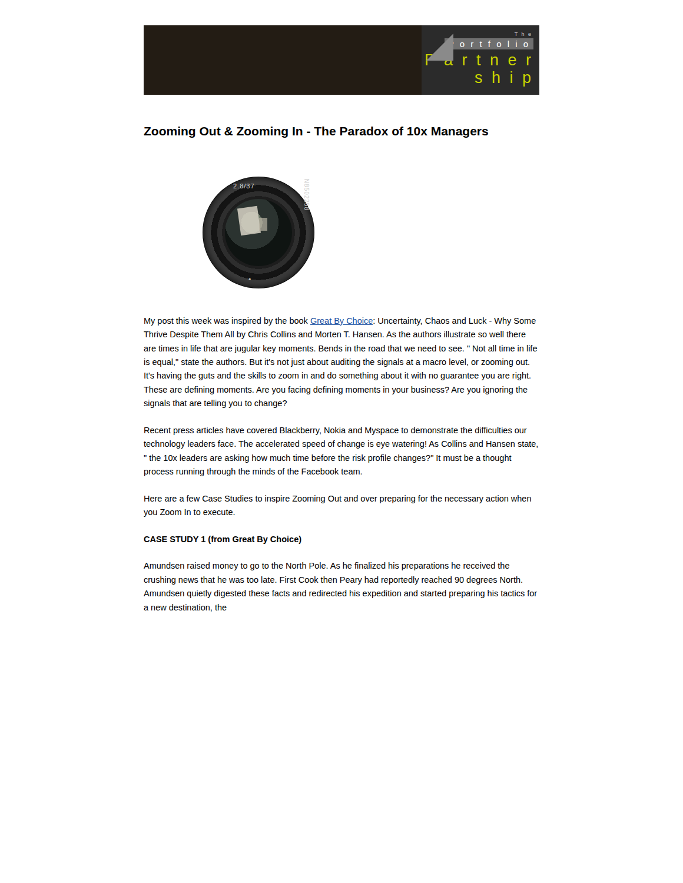T h e
P o r t f o l i o
P a r t n e r s h i p
Zooming Out & Zooming In - The Paradox of 10x Managers
2.8/37
N8502258
•
My post this week was inspired by the book Great By Choice: Uncertainty, Chaos and Luck - Why Some Thrive Despite Them All by Chris Collins and Morten T. Hansen. As the authors illustrate so well there are times in life that are jugular key moments. Bends in the road that we need to see. " Not all time in life is equal," state the authors. But it's not just about auditing the signals at a macro level, or zooming out. It's having the guts and the skills to zoom in and do something about it with no guarantee you are right. These are defining moments. Are you facing defining moments in your business? Are you ignoring the signals that are telling you to change?
Recent press articles have covered Blackberry, Nokia and Myspace to demonstrate the difficulties our technology leaders face. The accelerated speed of change is eye watering! As Collins and Hansen state, " the 10x leaders are asking how much time before the risk profile changes?" It must be a thought process running through the minds of the Facebook team.
Here are a few Case Studies to inspire Zooming Out and over preparing for the necessary action when you Zoom In to execute.
CASE STUDY 1 (from Great By Choice)
Amundsen raised money to go to the North Pole. As he finalized his preparations he received the crushing news that he was too late. First Cook then Peary had reportedly reached 90 degrees North. Amundsen quietly digested these facts and redirected his expedition and started preparing his tactics for a new destination, the